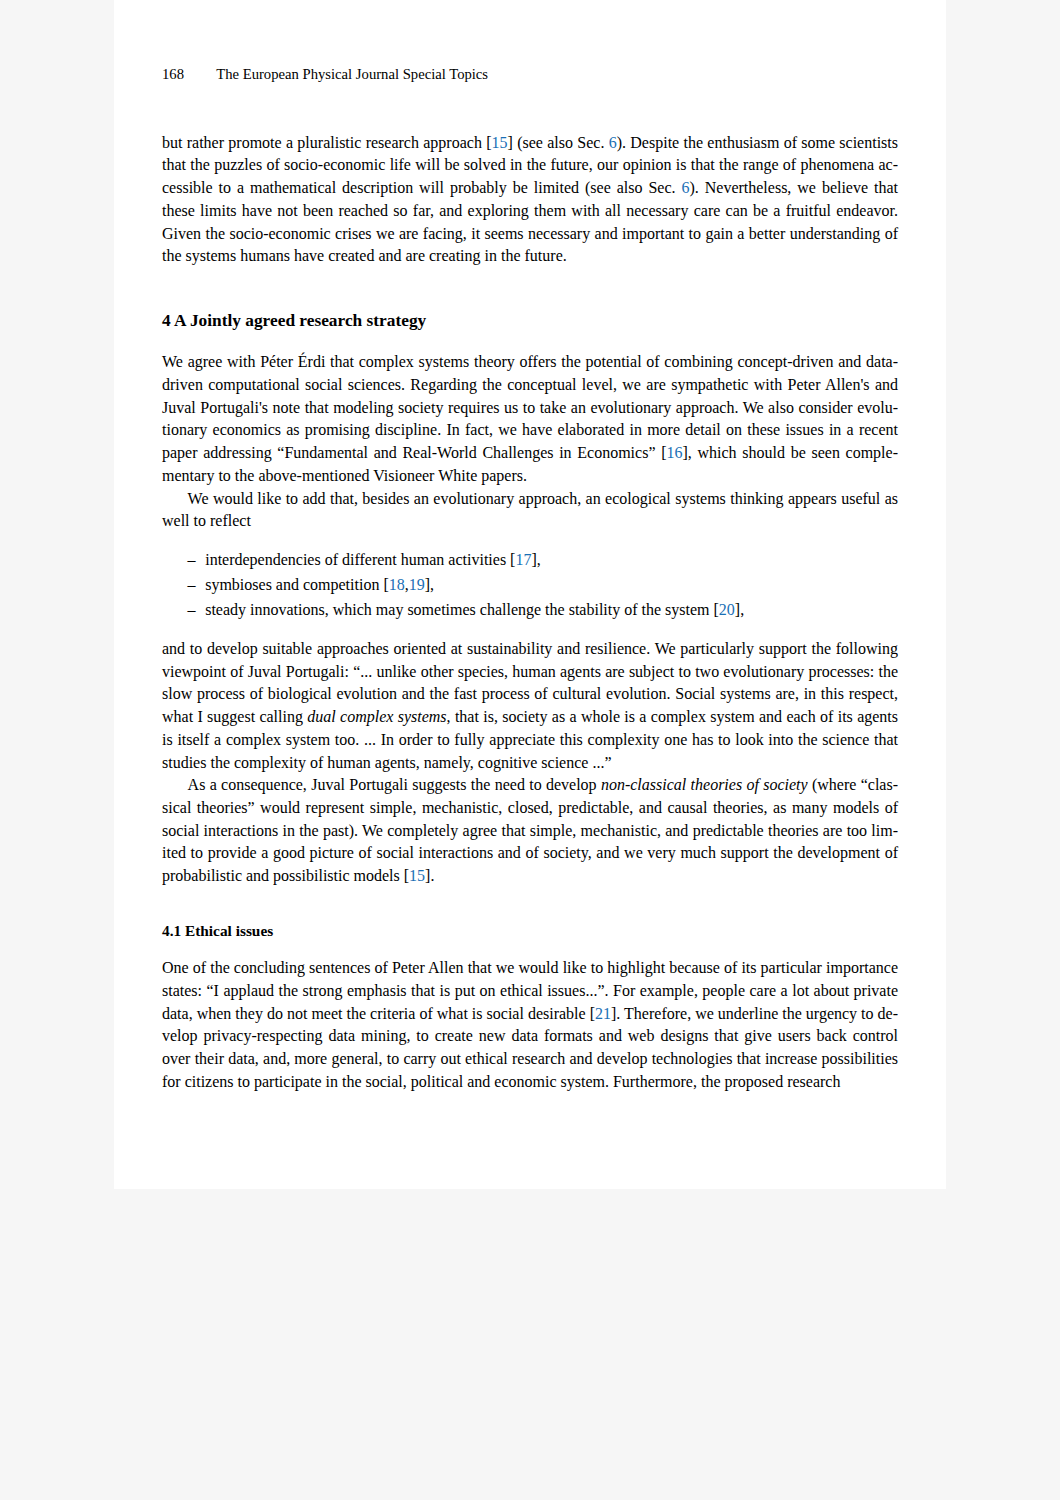168 The European Physical Journal Special Topics
but rather promote a pluralistic research approach [15] (see also Sec. 6). Despite the enthusiasm of some scientists that the puzzles of socio-economic life will be solved in the future, our opinion is that the range of phenomena accessible to a mathematical description will probably be limited (see also Sec. 6). Nevertheless, we believe that these limits have not been reached so far, and exploring them with all necessary care can be a fruitful endeavor. Given the socio-economic crises we are facing, it seems necessary and important to gain a better understanding of the systems humans have created and are creating in the future.
4 A Jointly agreed research strategy
We agree with Péter Érdi that complex systems theory offers the potential of combining concept-driven and data-driven computational social sciences. Regarding the conceptual level, we are sympathetic with Peter Allen's and Juval Portugali's note that modeling society requires us to take an evolutionary approach. We also consider evolutionary economics as promising discipline. In fact, we have elaborated in more detail on these issues in a recent paper addressing “Fundamental and Real-World Challenges in Economics” [16], which should be seen complementary to the above-mentioned Visioneer White papers.
We would like to add that, besides an evolutionary approach, an ecological systems thinking appears useful as well to reflect
interdependencies of different human activities [17],
symbioses and competition [18,19],
steady innovations, which may sometimes challenge the stability of the system [20],
and to develop suitable approaches oriented at sustainability and resilience. We particularly support the following viewpoint of Juval Portugali: “... unlike other species, human agents are subject to two evolutionary processes: the slow process of biological evolution and the fast process of cultural evolution. Social systems are, in this respect, what I suggest calling dual complex systems, that is, society as a whole is a complex system and each of its agents is itself a complex system too. ... In order to fully appreciate this complexity one has to look into the science that studies the complexity of human agents, namely, cognitive science ...”
As a consequence, Juval Portugali suggests the need to develop non-classical theories of society (where “classical theories” would represent simple, mechanistic, closed, predictable, and causal theories, as many models of social interactions in the past). We completely agree that simple, mechanistic, and predictable theories are too limited to provide a good picture of social interactions and of society, and we very much support the development of probabilistic and possibilistic models [15].
4.1 Ethical issues
One of the concluding sentences of Peter Allen that we would like to highlight because of its particular importance states: “I applaud the strong emphasis that is put on ethical issues...”. For example, people care a lot about private data, when they do not meet the criteria of what is social desirable [21]. Therefore, we underline the urgency to develop privacy-respecting data mining, to create new data formats and web designs that give users back control over their data, and, more general, to carry out ethical research and develop technologies that increase possibilities for citizens to participate in the social, political and economic system. Furthermore, the proposed research